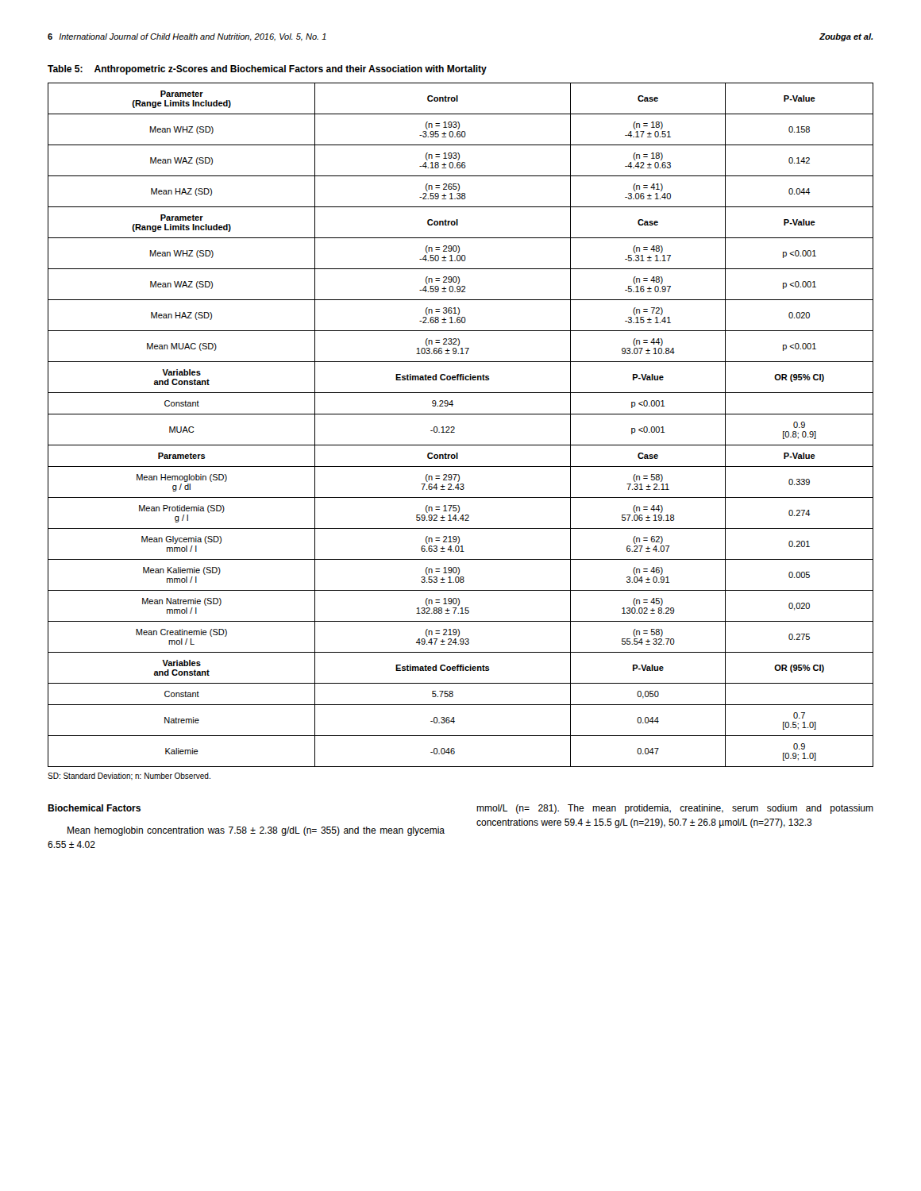6 International Journal of Child Health and Nutrition, 2016, Vol. 5, No. 1
Zoubga et al.
Table 5: Anthropometric z-Scores and Biochemical Factors and their Association with Mortality
| Parameter (Range Limits Included) | Control | Case | P-Value |
| --- | --- | --- | --- |
| Mean WHZ (SD) | (n = 193) -3.95 ± 0.60 | (n = 18) -4.17 ± 0.51 | 0.158 |
| Mean WAZ (SD) | (n = 193) -4.18 ± 0.66 | (n = 18) -4.42 ± 0.63 | 0.142 |
| Mean HAZ (SD) | (n = 265) -2.59 ± 1.38 | (n = 41) -3.06 ± 1.40 | 0.044 |
| Parameter (Range Limits Included) | Control | Case | P-Value |
| Mean WHZ (SD) | (n = 290) -4.50 ± 1.00 | (n = 48) -5.31 ± 1.17 | p <0.001 |
| Mean WAZ (SD) | (n = 290) -4.59 ± 0.92 | (n = 48) -5.16 ± 0.97 | p <0.001 |
| Mean HAZ (SD) | (n = 361) -2.68 ± 1.60 | (n = 72) -3.15 ± 1.41 | 0.020 |
| Mean MUAC (SD) | (n = 232) 103.66 ± 9.17 | (n = 44) 93.07 ± 10.84 | p <0.001 |
| Variables and Constant | Estimated Coefficients | P-Value | OR (95% CI) |
| Constant | 9.294 | p <0.001 | |
| MUAC | -0.122 | p <0.001 | 0.9 [0.8; 0.9] |
| Parameters | Control | Case | P-Value |
| Mean Hemoglobin (SD) g / dl | (n = 297) 7.64 ± 2.43 | (n = 58) 7.31 ± 2.11 | 0.339 |
| Mean Protidemia (SD) g / l | (n = 175) 59.92 ± 14.42 | (n = 44) 57.06 ± 19.18 | 0.274 |
| Mean Glycemia (SD) mmol / l | (n = 219) 6.63 ± 4.01 | (n = 62) 6.27 ± 4.07 | 0.201 |
| Mean Kaliemie (SD) mmol / l | (n = 190) 3.53 ± 1.08 | (n = 46) 3.04 ± 0.91 | 0.005 |
| Mean Natremie (SD) mmol / l | (n = 190) 132.88 ± 7.15 | (n = 45) 130.02 ± 8.29 | 0,020 |
| Mean Creatinemie (SD) mol / L | (n = 219) 49.47 ± 24.93 | (n = 58) 55.54 ± 32.70 | 0.275 |
| Variables and Constant | Estimated Coefficients | P-Value | OR (95% CI) |
| Constant | 5.758 | 0,050 | |
| Natremie | -0.364 | 0.044 | 0.7 [0.5; 1.0] |
| Kaliemie | -0.046 | 0.047 | 0.9 [0.9; 1.0] |
SD: Standard Deviation; n: Number Observed.
Biochemical Factors
Mean hemoglobin concentration was 7.58 ± 2.38 g/dL (n= 355) and the mean glycemia 6.55 ± 4.02
mmol/L (n= 281). The mean protidemia, creatinine, serum sodium and potassium concentrations were 59.4 ± 15.5 g/L (n=219), 50.7 ± 26.8 µmol/L (n=277), 132.3